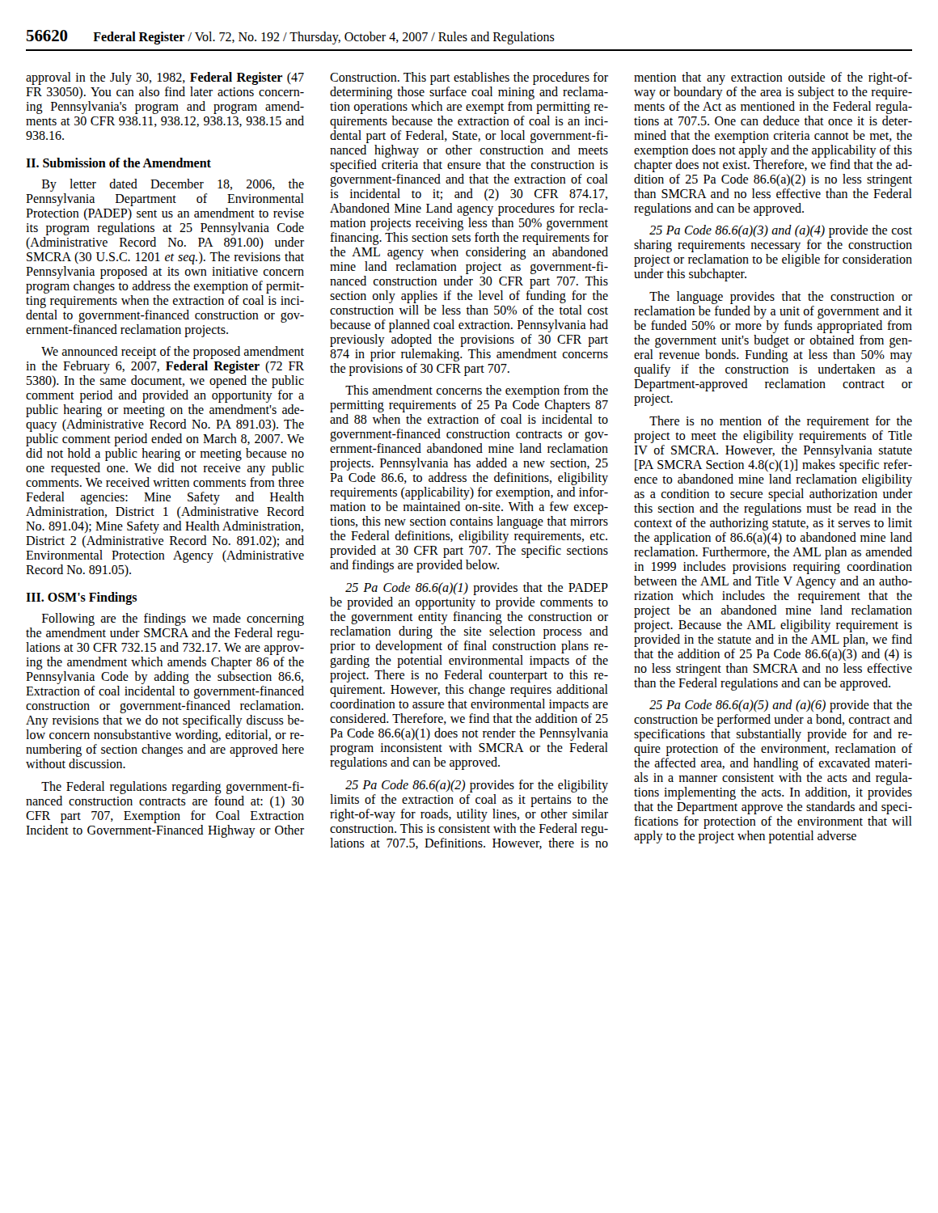56620 Federal Register / Vol. 72, No. 192 / Thursday, October 4, 2007 / Rules and Regulations
approval in the July 30, 1982, Federal Register (47 FR 33050). You can also find later actions concerning Pennsylvania's program and program amendments at 30 CFR 938.11, 938.12, 938.13, 938.15 and 938.16.
II. Submission of the Amendment
By letter dated December 18, 2006, the Pennsylvania Department of Environmental Protection (PADEP) sent us an amendment to revise its program regulations at 25 Pennsylvania Code (Administrative Record No. PA 891.00) under SMCRA (30 U.S.C. 1201 et seq.). The revisions that Pennsylvania proposed at its own initiative concern program changes to address the exemption of permitting requirements when the extraction of coal is incidental to government-financed construction or government-financed reclamation projects.
We announced receipt of the proposed amendment in the February 6, 2007, Federal Register (72 FR 5380). In the same document, we opened the public comment period and provided an opportunity for a public hearing or meeting on the amendment's adequacy (Administrative Record No. PA 891.03). The public comment period ended on March 8, 2007. We did not hold a public hearing or meeting because no one requested one. We did not receive any public comments. We received written comments from three Federal agencies: Mine Safety and Health Administration, District 1 (Administrative Record No. 891.04); Mine Safety and Health Administration, District 2 (Administrative Record No. 891.02); and Environmental Protection Agency (Administrative Record No. 891.05).
III. OSM's Findings
Following are the findings we made concerning the amendment under SMCRA and the Federal regulations at 30 CFR 732.15 and 732.17. We are approving the amendment which amends Chapter 86 of the Pennsylvania Code by adding the subsection 86.6, Extraction of coal incidental to government-financed construction or government-financed reclamation. Any revisions that we do not specifically discuss below concern nonsubstantive wording, editorial, or re-numbering of section changes and are approved here without discussion.
The Federal regulations regarding government-financed construction contracts are found at: (1) 30 CFR part 707, Exemption for Coal Extraction Incident to Government-Financed Highway or Other Construction. This part establishes the procedures for determining those surface coal mining and reclamation operations which are exempt from permitting requirements because the extraction of coal is an incidental part of Federal, State, or local government-financed highway or other construction and meets specified criteria that ensure that the construction is government-financed and that the extraction of coal is incidental to it; and (2) 30 CFR 874.17, Abandoned Mine Land agency procedures for reclamation projects receiving less than 50% government financing. This section sets forth the requirements for the AML agency when considering an abandoned mine land reclamation project as government-financed construction under 30 CFR part 707. This section only applies if the level of funding for the construction will be less than 50% of the total cost because of planned coal extraction. Pennsylvania had previously adopted the provisions of 30 CFR part 874 in prior rulemaking. This amendment concerns the provisions of 30 CFR part 707.
This amendment concerns the exemption from the permitting requirements of 25 Pa Code Chapters 87 and 88 when the extraction of coal is incidental to government-financed construction contracts or government-financed abandoned mine land reclamation projects. Pennsylvania has added a new section, 25 Pa Code 86.6, to address the definitions, eligibility requirements (applicability) for exemption, and information to be maintained on-site. With a few exceptions, this new section contains language that mirrors the Federal definitions, eligibility requirements, etc. provided at 30 CFR part 707. The specific sections and findings are provided below.
25 Pa Code 86.6(a)(1) provides that the PADEP be provided an opportunity to provide comments to the government entity financing the construction or reclamation during the site selection process and prior to development of final construction plans regarding the potential environmental impacts of the project. There is no Federal counterpart to this requirement. However, this change requires additional coordination to assure that environmental impacts are considered. Therefore, we find that the addition of 25 Pa Code 86.6(a)(1) does not render the Pennsylvania program inconsistent with SMCRA or the Federal regulations and can be approved.
25 Pa Code 86.6(a)(2) provides for the eligibility limits of the extraction of coal as it pertains to the right-of-way for roads, utility lines, or other similar construction. This is consistent with the Federal regulations at 707.5, Definitions. However, there is no mention that any extraction outside of the right-of-way or boundary of the area is subject to the requirements of the Act as mentioned in the Federal regulations at 707.5. One can deduce that once it is determined that the exemption criteria cannot be met, the exemption does not apply and the applicability of this chapter does not exist. Therefore, we find that the addition of 25 Pa Code 86.6(a)(2) is no less stringent than SMCRA and no less effective than the Federal regulations and can be approved.
25 Pa Code 86.6(a)(3) and (a)(4) provide the cost sharing requirements necessary for the construction project or reclamation to be eligible for consideration under this subchapter.
The language provides that the construction or reclamation be funded by a unit of government and it be funded 50% or more by funds appropriated from the government unit's budget or obtained from general revenue bonds. Funding at less than 50% may qualify if the construction is undertaken as a Department-approved reclamation contract or project.
There is no mention of the requirement for the project to meet the eligibility requirements of Title IV of SMCRA. However, the Pennsylvania statute [PA SMCRA Section 4.8(c)(1)] makes specific reference to abandoned mine land reclamation eligibility as a condition to secure special authorization under this section and the regulations must be read in the context of the authorizing statute, as it serves to limit the application of 86.6(a)(4) to abandoned mine land reclamation. Furthermore, the AML plan as amended in 1999 includes provisions requiring coordination between the AML and Title V Agency and an authorization which includes the requirement that the project be an abandoned mine land reclamation project. Because the AML eligibility requirement is provided in the statute and in the AML plan, we find that the addition of 25 Pa Code 86.6(a)(3) and (4) is no less stringent than SMCRA and no less effective than the Federal regulations and can be approved.
25 Pa Code 86.6(a)(5) and (a)(6) provide that the construction be performed under a bond, contract and specifications that substantially provide for and require protection of the environment, reclamation of the affected area, and handling of excavated materials in a manner consistent with the acts and regulations implementing the acts. In addition, it provides that the Department approve the standards and specifications for protection of the environment that will apply to the project when potential adverse